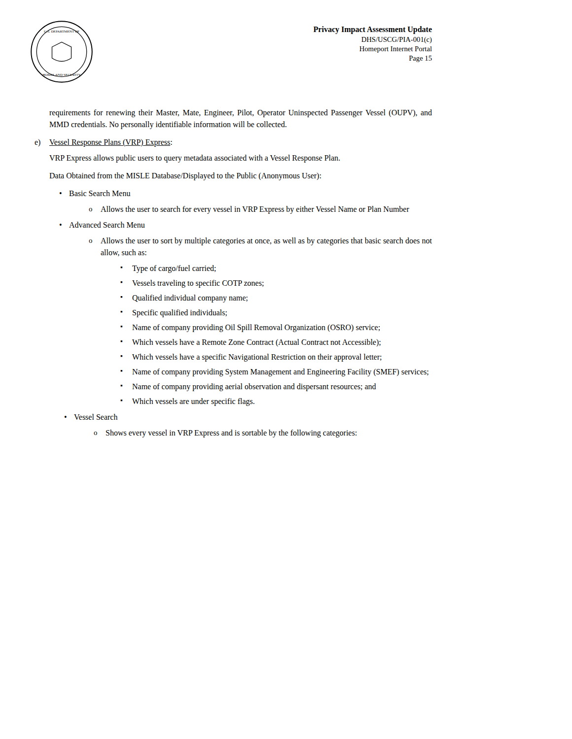Privacy Impact Assessment Update
DHS/USCG/PIA-001(c)
Homeport Internet Portal
Page 15
requirements for renewing their Master, Mate, Engineer, Pilot, Operator Uninspected Passenger Vessel (OUPV), and MMD credentials. No personally identifiable information will be collected.
e)
Vessel Response Plans (VRP) Express:
VRP Express allows public users to query metadata associated with a Vessel Response Plan.
Data Obtained from the MISLE Database/Displayed to the Public (Anonymous User):
Basic Search Menu
Allows the user to search for every vessel in VRP Express by either Vessel Name or Plan Number
Advanced Search Menu
Allows the user to sort by multiple categories at once, as well as by categories that basic search does not allow, such as:
Type of cargo/fuel carried;
Vessels traveling to specific COTP zones;
Qualified individual company name;
Specific qualified individuals;
Name of company providing Oil Spill Removal Organization (OSRO) service;
Which vessels have a Remote Zone Contract (Actual Contract not Accessible);
Which vessels have a specific Navigational Restriction on their approval letter;
Name of company providing System Management and Engineering Facility (SMEF) services;
Name of company providing aerial observation and dispersant resources; and
Which vessels are under specific flags.
Vessel Search
Shows every vessel in VRP Express and is sortable by the following categories: